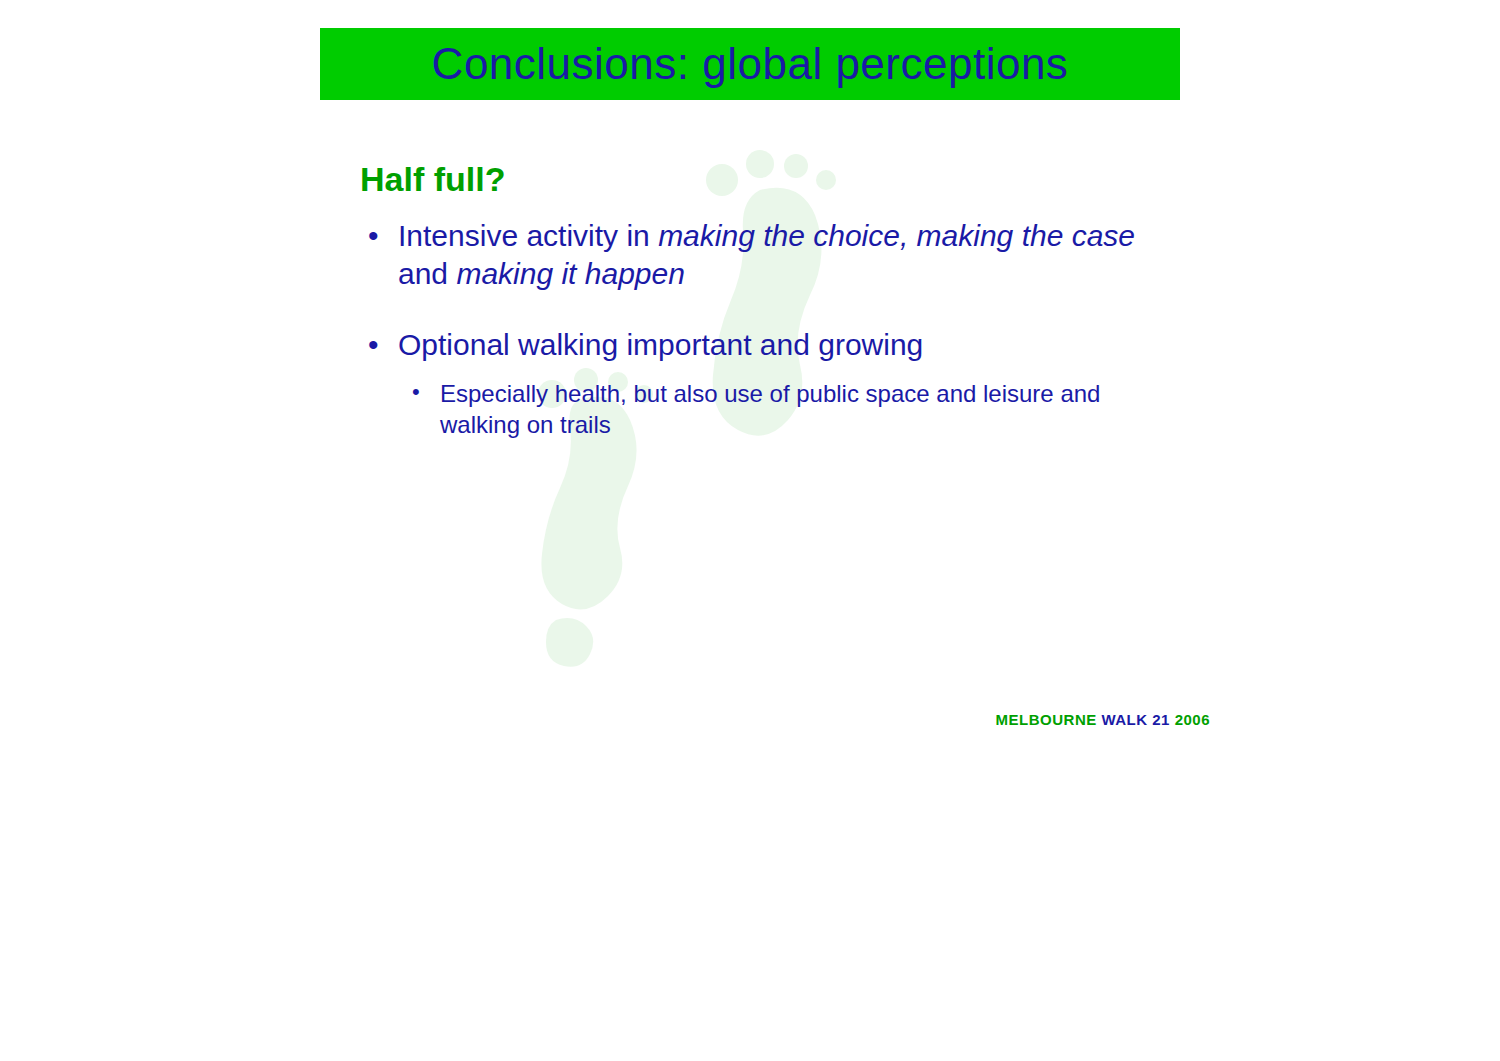Conclusions: global perceptions
Half full?
Intensive activity in making the choice, making the case and making it happen
Optional walking important and growing
Especially health, but also use of public space and leisure and walking on trails
MELBOURNE WALK 21 2006